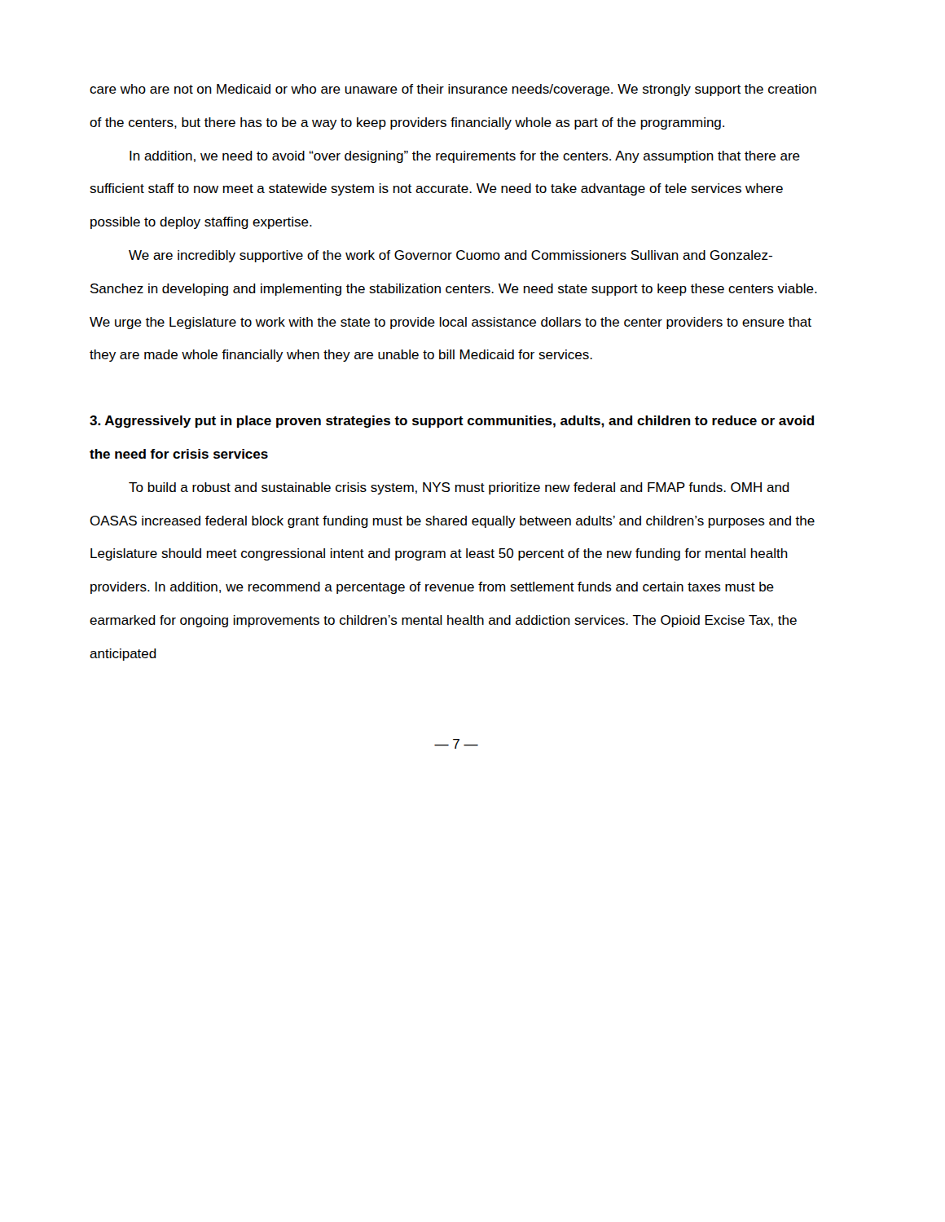care who are not on Medicaid or who are unaware of their insurance needs/coverage. We strongly support the creation of the centers, but there has to be a way to keep providers financially whole as part of the programming.
In addition, we need to avoid “over designing” the requirements for the centers. Any assumption that there are sufficient staff to now meet a statewide system is not accurate. We need to take advantage of tele services where possible to deploy staffing expertise.
We are incredibly supportive of the work of Governor Cuomo and Commissioners Sullivan and Gonzalez-Sanchez in developing and implementing the stabilization centers. We need state support to keep these centers viable. We urge the Legislature to work with the state to provide local assistance dollars to the center providers to ensure that they are made whole financially when they are unable to bill Medicaid for services.
3. Aggressively put in place proven strategies to support communities, adults, and children to reduce or avoid the need for crisis services
To build a robust and sustainable crisis system, NYS must prioritize new federal and FMAP funds. OMH and OASAS increased federal block grant funding must be shared equally between adults’ and children’s purposes and the Legislature should meet congressional intent and program at least 50 percent of the new funding for mental health providers. In addition, we recommend a percentage of revenue from settlement funds and certain taxes must be earmarked for ongoing improvements to children’s mental health and addiction services. The Opioid Excise Tax, the anticipated
— 7 —